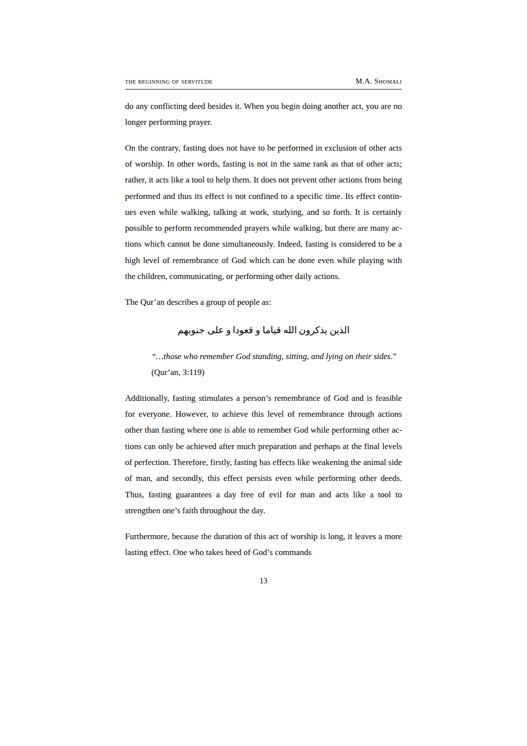The beginning of servitude M.A. Shomali
do any conflicting deed besides it. When you begin doing another act, you are no longer performing prayer.
On the contrary, fasting does not have to be performed in exclusion of other acts of worship. In other words, fasting is not in the same rank as that of other acts; rather, it acts like a tool to help them. It does not prevent other actions from being performed and thus its effect is not confined to a specific time. Its effect continues even while walking, talking at work, studying, and so forth. It is certainly possible to perform recommended prayers while walking, but there are many actions which cannot be done simultaneously. Indeed, fasting is considered to be a high level of remembrance of God which can be done even while playing with the children, communicating, or performing other daily actions.
The Qur’an describes a group of people as:
الذين يذكرون الله قياما و قعودا و على جنوبهم
“…those who remember God standing, sitting, and lying on their sides.” (Qur’an, 3:119)
Additionally, fasting stimulates a person’s remembrance of God and is feasible for everyone. However, to achieve this level of remembrance through actions other than fasting where one is able to remember God while performing other actions can only be achieved after much preparation and perhaps at the final levels of perfection. Therefore, firstly, fasting has effects like weakening the animal side of man, and secondly, this effect persists even while performing other deeds. Thus, fasting guarantees a day free of evil for man and acts like a tool to strengthen one’s faith throughout the day.
Furthermore, because the duration of this act of worship is long, it leaves a more lasting effect. One who takes heed of God’s commands
13